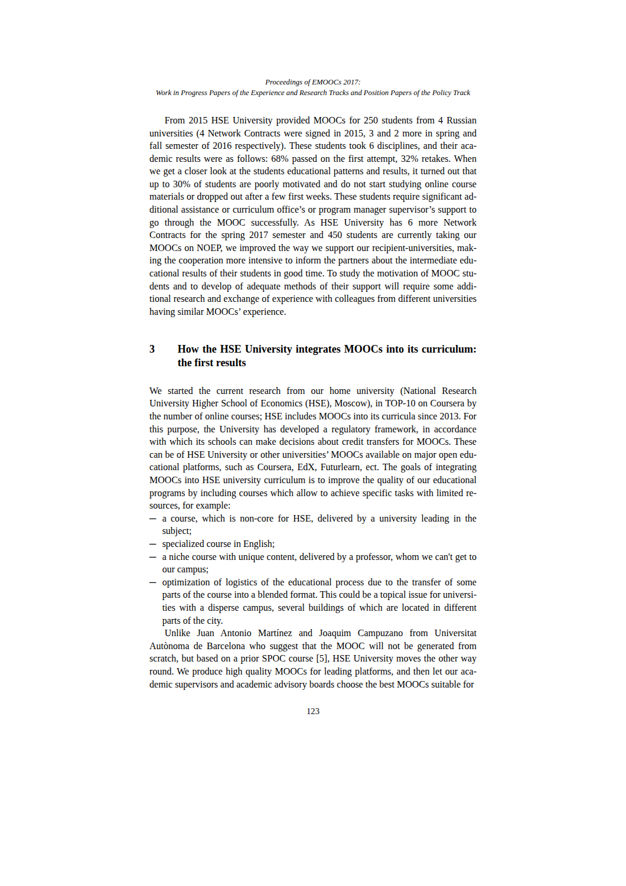Proceedings of EMOOCs 2017: Work in Progress Papers of the Experience and Research Tracks and Position Papers of the Policy Track
From 2015 HSE University provided MOOCs for 250 students from 4 Russian universities (4 Network Contracts were signed in 2015, 3 and 2 more in spring and fall semester of 2016 respectively). These students took 6 disciplines, and their academic results were as follows: 68% passed on the first attempt, 32% retakes. When we get a closer look at the students educational patterns and results, it turned out that up to 30% of students are poorly motivated and do not start studying online course materials or dropped out after a few first weeks. These students require significant additional assistance or curriculum office’s or program manager supervisor’s support to go through the MOOC successfully. As HSE University has 6 more Network Contracts for the spring 2017 semester and 450 students are currently taking our MOOCs on NOEP, we improved the way we support our recipient-universities, making the cooperation more intensive to inform the partners about the intermediate educational results of their students in good time. To study the motivation of MOOC students and to develop of adequate methods of their support will require some additional research and exchange of experience with colleagues from different universities having similar MOOCs’ experience.
3 How the HSE University integrates MOOCs into its curriculum: the first results
We started the current research from our home university (National Research University Higher School of Economics (HSE), Moscow), in TOP-10 on Coursera by the number of online courses; HSE includes MOOCs into its curricula since 2013. For this purpose, the University has developed a regulatory framework, in accordance with which its schools can make decisions about credit transfers for MOOCs. These can be of HSE University or other universities’ MOOCs available on major open educational platforms, such as Coursera, EdX, Futurlearn, ect. The goals of integrating MOOCs into HSE university curriculum is to improve the quality of our educational programs by including courses which allow to achieve specific tasks with limited resources, for example:
a course, which is non-core for HSE, delivered by a university leading in the subject;
specialized course in English;
a niche course with unique content, delivered by a professor, whom we can't get to our campus;
optimization of logistics of the educational process due to the transfer of some parts of the course into a blended format. This could be a topical issue for universities with a disperse campus, several buildings of which are located in different parts of the city.
Unlike Juan Antonio Martínez and Joaquim Campuzano from Universitat Autònoma de Barcelona who suggest that the MOOC will not be generated from scratch, but based on a prior SPOC course [5], HSE University moves the other way round. We produce high quality MOOCs for leading platforms, and then let our academic supervisors and academic advisory boards choose the best MOOCs suitable for
123